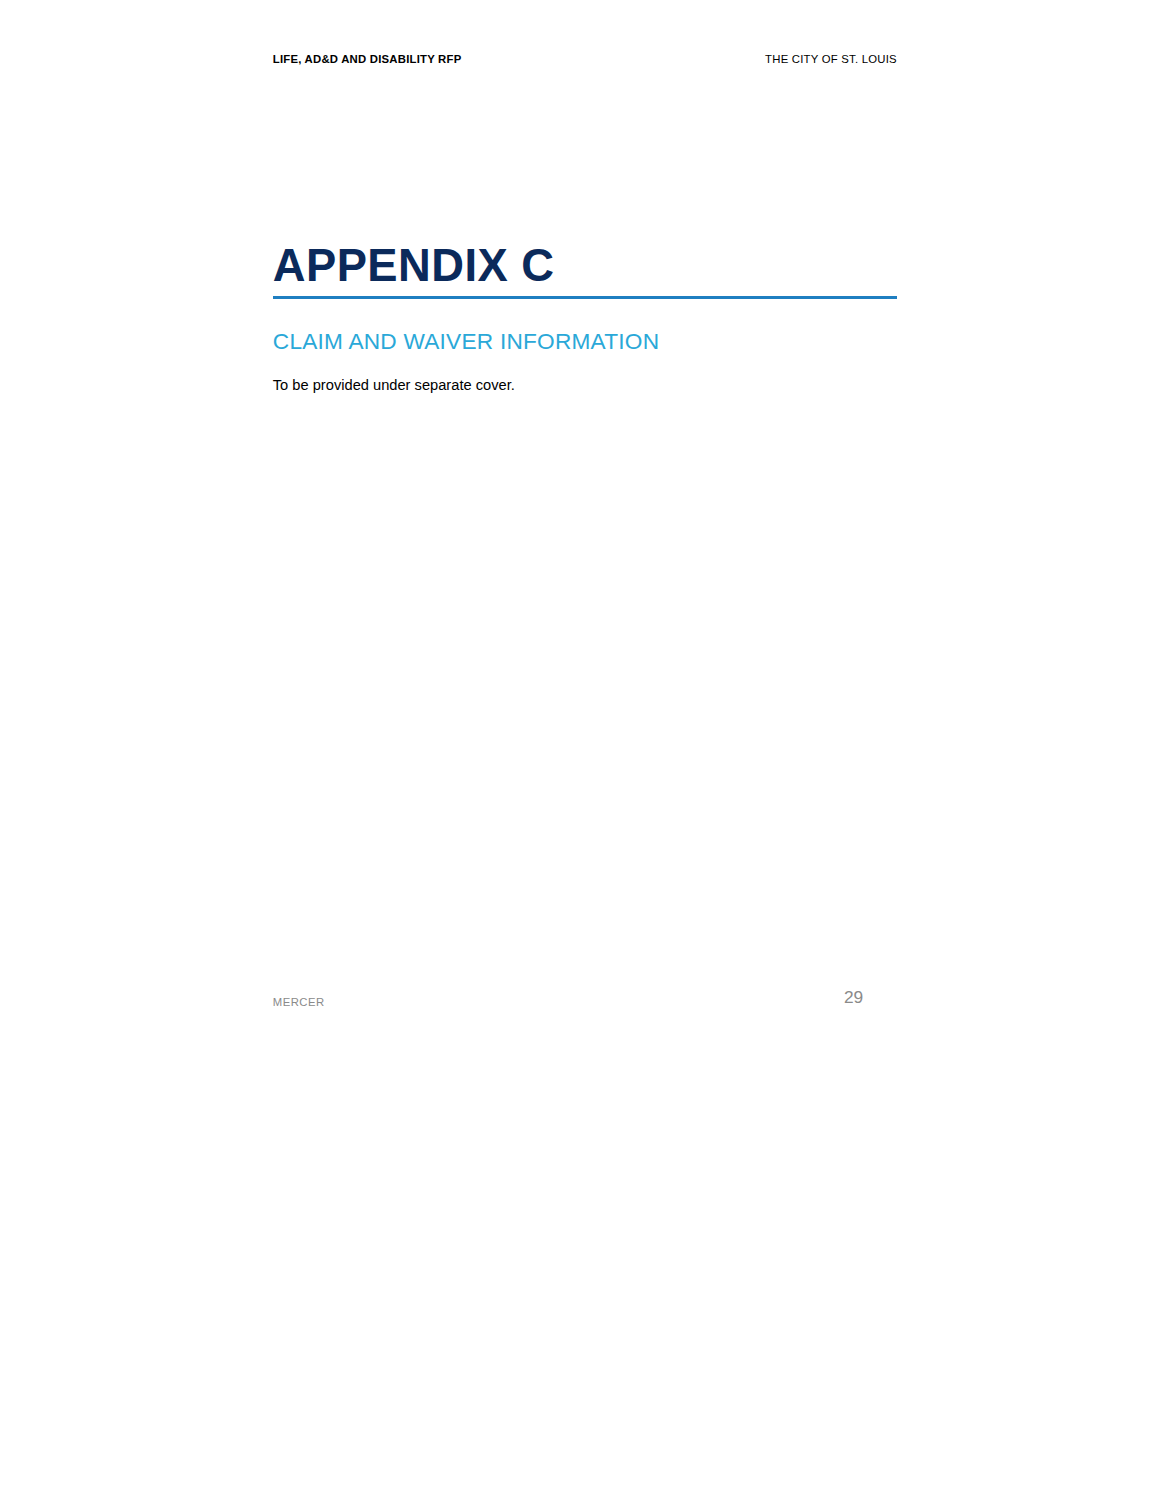LIFE, AD&D AND DISABILITY RFP
THE CITY OF ST. LOUIS
APPENDIX C
CLAIM AND WAIVER INFORMATION
To be provided under separate cover.
MERCER
29